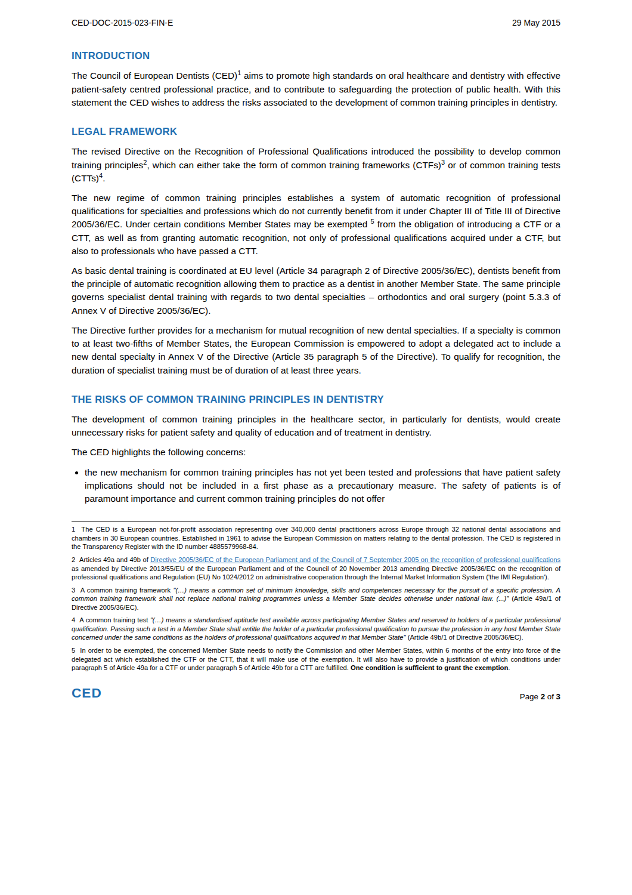CED-DOC-2015-023-FIN-E 29 May 2015
INTRODUCTION
The Council of European Dentists (CED)1 aims to promote high standards on oral healthcare and dentistry with effective patient-safety centred professional practice, and to contribute to safeguarding the protection of public health. With this statement the CED wishes to address the risks associated to the development of common training principles in dentistry.
LEGAL FRAMEWORK
The revised Directive on the Recognition of Professional Qualifications introduced the possibility to develop common training principles2, which can either take the form of common training frameworks (CTFs)3 or of common training tests (CTTs)4.
The new regime of common training principles establishes a system of automatic recognition of professional qualifications for specialties and professions which do not currently benefit from it under Chapter III of Title III of Directive 2005/36/EC. Under certain conditions Member States may be exempted 5 from the obligation of introducing a CTF or a CTT, as well as from granting automatic recognition, not only of professional qualifications acquired under a CTF, but also to professionals who have passed a CTT.
As basic dental training is coordinated at EU level (Article 34 paragraph 2 of Directive 2005/36/EC), dentists benefit from the principle of automatic recognition allowing them to practice as a dentist in another Member State. The same principle governs specialist dental training with regards to two dental specialties – orthodontics and oral surgery (point 5.3.3 of Annex V of Directive 2005/36/EC).
The Directive further provides for a mechanism for mutual recognition of new dental specialties. If a specialty is common to at least two-fifths of Member States, the European Commission is empowered to adopt a delegated act to include a new dental specialty in Annex V of the Directive (Article 35 paragraph 5 of the Directive). To qualify for recognition, the duration of specialist training must be of duration of at least three years.
THE RISKS OF COMMON TRAINING PRINCIPLES IN DENTISTRY
The development of common training principles in the healthcare sector, in particularly for dentists, would create unnecessary risks for patient safety and quality of education and of treatment in dentistry.
The CED highlights the following concerns:
the new mechanism for common training principles has not yet been tested and professions that have patient safety implications should not be included in a first phase as a precautionary measure. The safety of patients is of paramount importance and current common training principles do not offer
1 The CED is a European not-for-profit association representing over 340,000 dental practitioners across Europe through 32 national dental associations and chambers in 30 European countries. Established in 1961 to advise the European Commission on matters relating to the dental profession. The CED is registered in the Transparency Register with the ID number 4885579968-84.
2 Articles 49a and 49b of Directive 2005/36/EC of the European Parliament and of the Council of 7 September 2005 on the recognition of professional qualifications as amended by Directive 2013/55/EU of the European Parliament and of the Council of 20 November 2013 amending Directive 2005/36/EC on the recognition of professional qualifications and Regulation (EU) No 1024/2012 on administrative cooperation through the Internal Market Information System ('the IMI Regulation').
3 A common training framework "(…) means a common set of minimum knowledge, skills and competences necessary for the pursuit of a specific profession. A common training framework shall not replace national training programmes unless a Member State decides otherwise under national law. (...)" (Article 49a/1 of Directive 2005/36/EC).
4 A common training test "(…) means a standardised aptitude test available across participating Member States and reserved to holders of a particular professional qualification. Passing such a test in a Member State shall entitle the holder of a particular professional qualification to pursue the profession in any host Member State concerned under the same conditions as the holders of professional qualifications acquired in that Member State" (Article 49b/1 of Directive 2005/36/EC).
5 In order to be exempted, the concerned Member State needs to notify the Commission and other Member States, within 6 months of the entry into force of the delegated act which established the CTF or the CTT, that it will make use of the exemption. It will also have to provide a justification of which conditions under paragraph 5 of Article 49a for a CTF or under paragraph 5 of Article 49b for a CTT are fulfilled. One condition is sufficient to grant the exemption.
CED Page 2 of 3